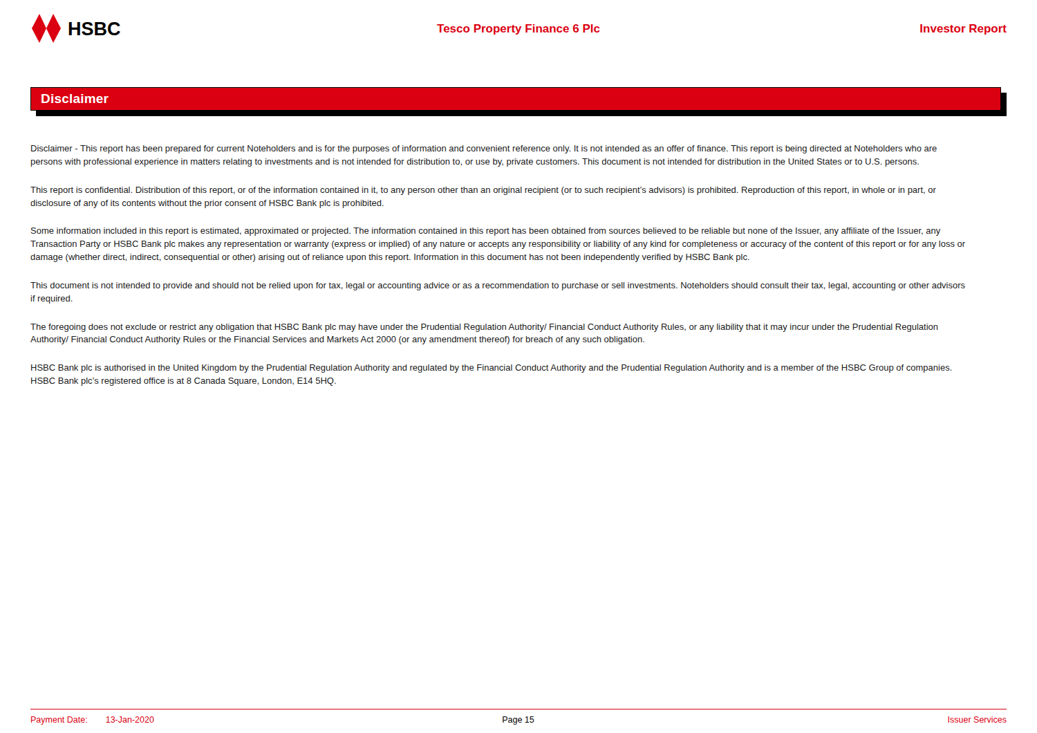HSBC
Tesco Property Finance 6 Plc
Investor Report
Disclaimer
Disclaimer - This report has been prepared for current Noteholders and is for the purposes of information and convenient reference only. It is not intended as an offer of finance. This report is being directed at Noteholders who are persons with professional experience in matters relating to investments and is not intended for distribution to, or use by, private customers. This document is not intended for distribution in the United States or to U.S. persons.
This report is confidential. Distribution of this report, or of the information contained in it, to any person other than an original recipient (or to such recipient’s advisors) is prohibited. Reproduction of this report, in whole or in part, or disclosure of any of its contents without the prior consent of HSBC Bank plc is prohibited.
Some information included in this report is estimated, approximated or projected. The information contained in this report has been obtained from sources believed to be reliable but none of the Issuer, any affiliate of the Issuer, any Transaction Party or HSBC Bank plc makes any representation or warranty (express or implied) of any nature or accepts any responsibility or liability of any kind for completeness or accuracy of the content of this report or for any loss or damage (whether direct, indirect, consequential or other) arising out of reliance upon this report. Information in this document has not been independently verified by HSBC Bank plc.
This document is not intended to provide and should not be relied upon for tax, legal or accounting advice or as a recommendation to purchase or sell investments. Noteholders should consult their tax, legal, accounting or other advisors if required.
The foregoing does not exclude or restrict any obligation that HSBC Bank plc may have under the Prudential Regulation Authority/ Financial Conduct Authority Rules, or any liability that it may incur under the Prudential Regulation Authority/ Financial Conduct Authority Rules or the Financial Services and Markets Act 2000 (or any amendment thereof) for breach of any such obligation.
HSBC Bank plc is authorised in the United Kingdom by the Prudential Regulation Authority and regulated by the Financial Conduct Authority and the Prudential Regulation Authority and is a member of the HSBC Group of companies. HSBC Bank plc’s registered office is at 8 Canada Square, London, E14 5HQ.
Payment Date: 13-Jan-2020
Page 15
Issuer Services